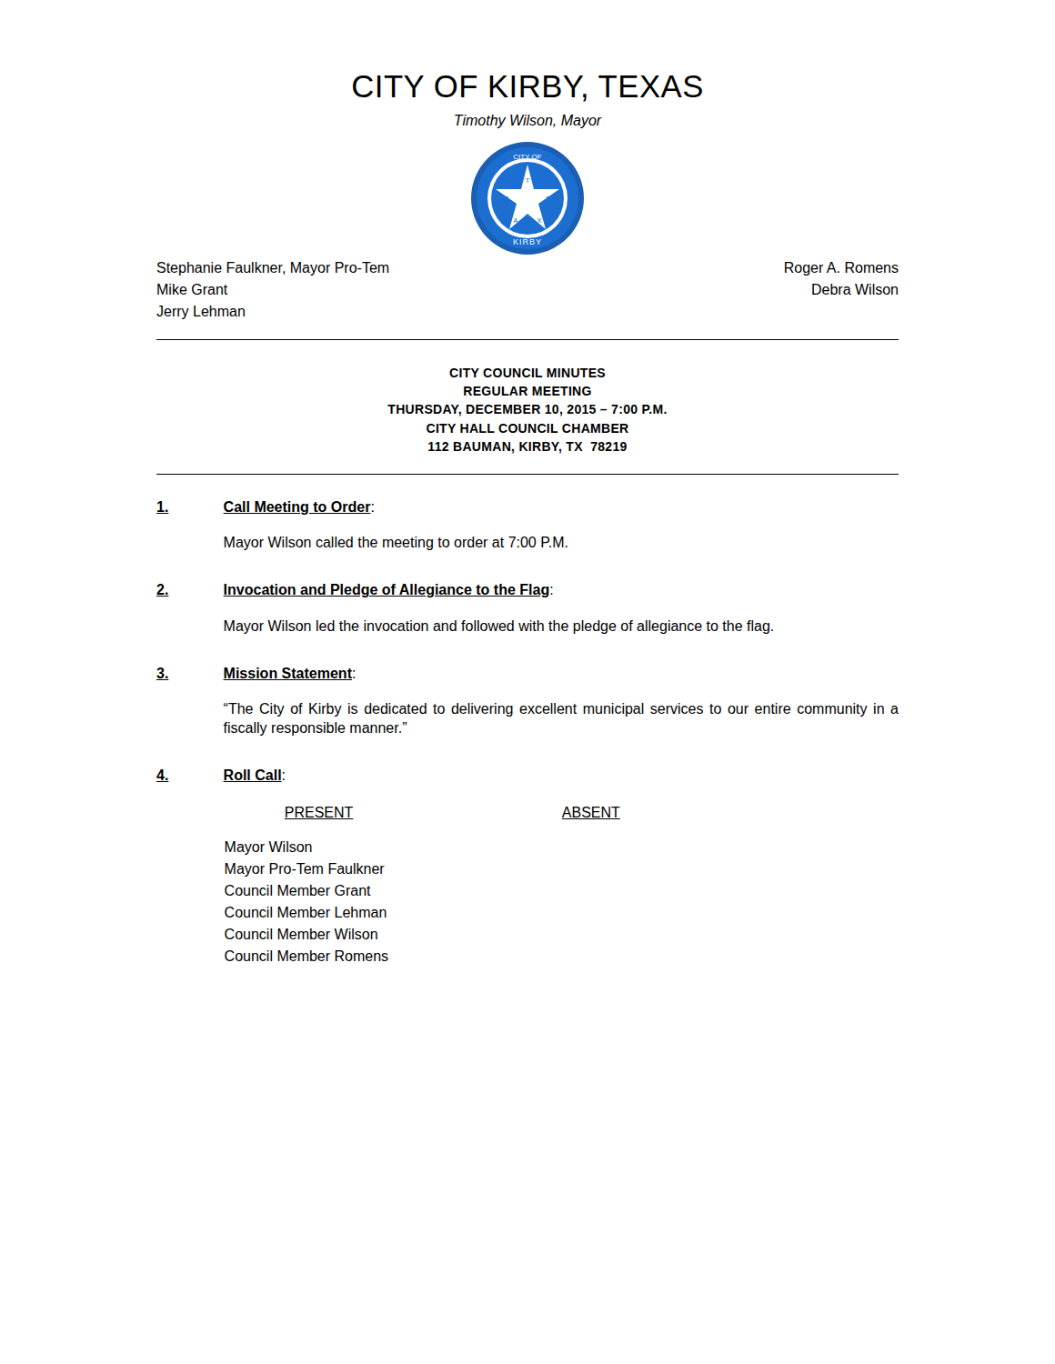CITY OF KIRBY, TEXAS
Timothy Wilson, Mayor
CITY OF KIRBY T E X A S
Stephanie Faulkner, Mayor Pro-Tem
Mike Grant
Jerry Lehman
Roger A. Romens
Debra Wilson
CITY COUNCIL MINUTES
REGULAR MEETING
THURSDAY, DECEMBER 10, 2015 – 7:00 P.M.
CITY HALL COUNCIL CHAMBER
112 BAUMAN, KIRBY, TX 78219
Call Meeting to Order:
Mayor Wilson called the meeting to order at 7:00 P.M.
Invocation and Pledge of Allegiance to the Flag:
Mayor Wilson led the invocation and followed with the pledge of allegiance to the flag.
Mission Statement:
“The City of Kirby is dedicated to delivering excellent municipal services to our entire community in a fiscally responsible manner.”
Roll Call:
| PRESENT | ABSENT |
| --- | --- |
| Mayor Wilson Mayor Pro-Tem Faulkner Council Member Grant Council Member Lehman Council Member Wilson Council Member Romens | |